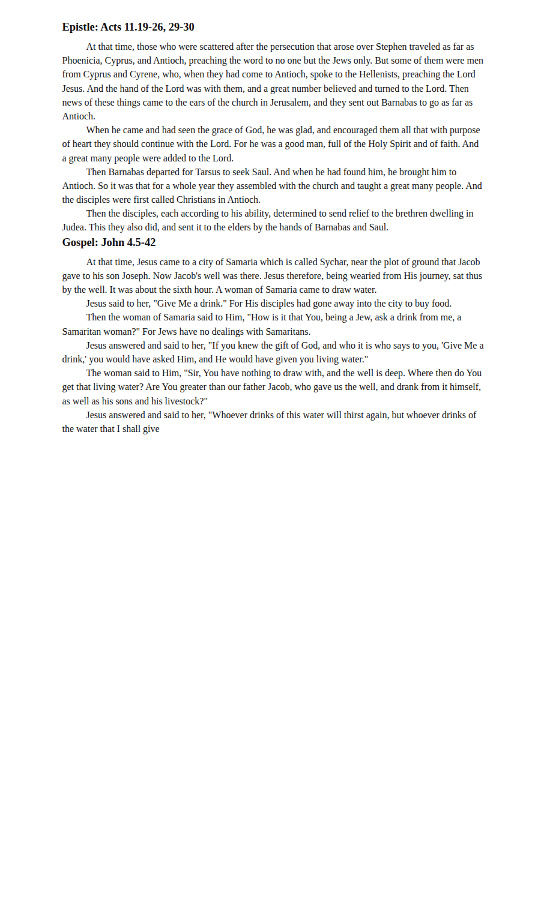Epistle: Acts 11.19-26, 29-30
At that time, those who were scattered after the persecution that arose over Stephen traveled as far as Phoenicia, Cyprus, and Antioch, preaching the word to no one but the Jews only. But some of them were men from Cyprus and Cyrene, who, when they had come to Antioch, spoke to the Hellenists, preaching the Lord Jesus. And the hand of the Lord was with them, and a great number believed and turned to the Lord. Then news of these things came to the ears of the church in Jerusalem, and they sent out Barnabas to go as far as Antioch.
When he came and had seen the grace of God, he was glad, and encouraged them all that with purpose of heart they should continue with the Lord. For he was a good man, full of the Holy Spirit and of faith. And a great many people were added to the Lord.
Then Barnabas departed for Tarsus to seek Saul. And when he had found him, he brought him to Antioch. So it was that for a whole year they assembled with the church and taught a great many people. And the disciples were first called Christians in Antioch.
Then the disciples, each according to his ability, determined to send relief to the brethren dwelling in Judea. This they also did, and sent it to the elders by the hands of Barnabas and Saul.
Gospel: John 4.5-42
At that time, Jesus came to a city of Samaria which is called Sychar, near the plot of ground that Jacob gave to his son Joseph. Now Jacob's well was there. Jesus therefore, being wearied from His journey, sat thus by the well. It was about the sixth hour. A woman of Samaria came to draw water.
Jesus said to her, "Give Me a drink." For His disciples had gone away into the city to buy food.
Then the woman of Samaria said to Him, "How is it that You, being a Jew, ask a drink from me, a Samaritan woman?" For Jews have no dealings with Samaritans.
Jesus answered and said to her, "If you knew the gift of God, and who it is who says to you, 'Give Me a drink,' you would have asked Him, and He would have given you living water."
The woman said to Him, "Sir, You have nothing to draw with, and the well is deep. Where then do You get that living water? Are You greater than our father Jacob, who gave us the well, and drank from it himself, as well as his sons and his livestock?"
Jesus answered and said to her, "Whoever drinks of this water will thirst again, but whoever drinks of the water that I shall give